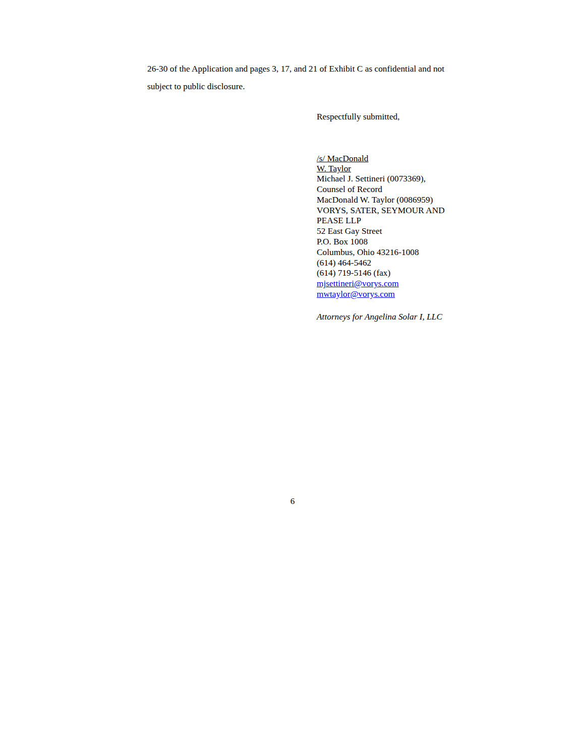26-30 of the Application and pages 3, 17, and 21 of Exhibit C as confidential and not subject to public disclosure.
Respectfully submitted,
/s/ MacDonald W. Taylor
Michael J. Settineri (0073369), Counsel of Record
MacDonald W. Taylor (0086959)
VORYS, SATER, SEYMOUR AND PEASE LLP
52 East Gay Street
P.O. Box 1008
Columbus, Ohio 43216-1008
(614) 464-5462
(614) 719-5146 (fax)
mjsettineri@vorys.com
mwtaylor@vorys.com
Attorneys for Angelina Solar I, LLC
6